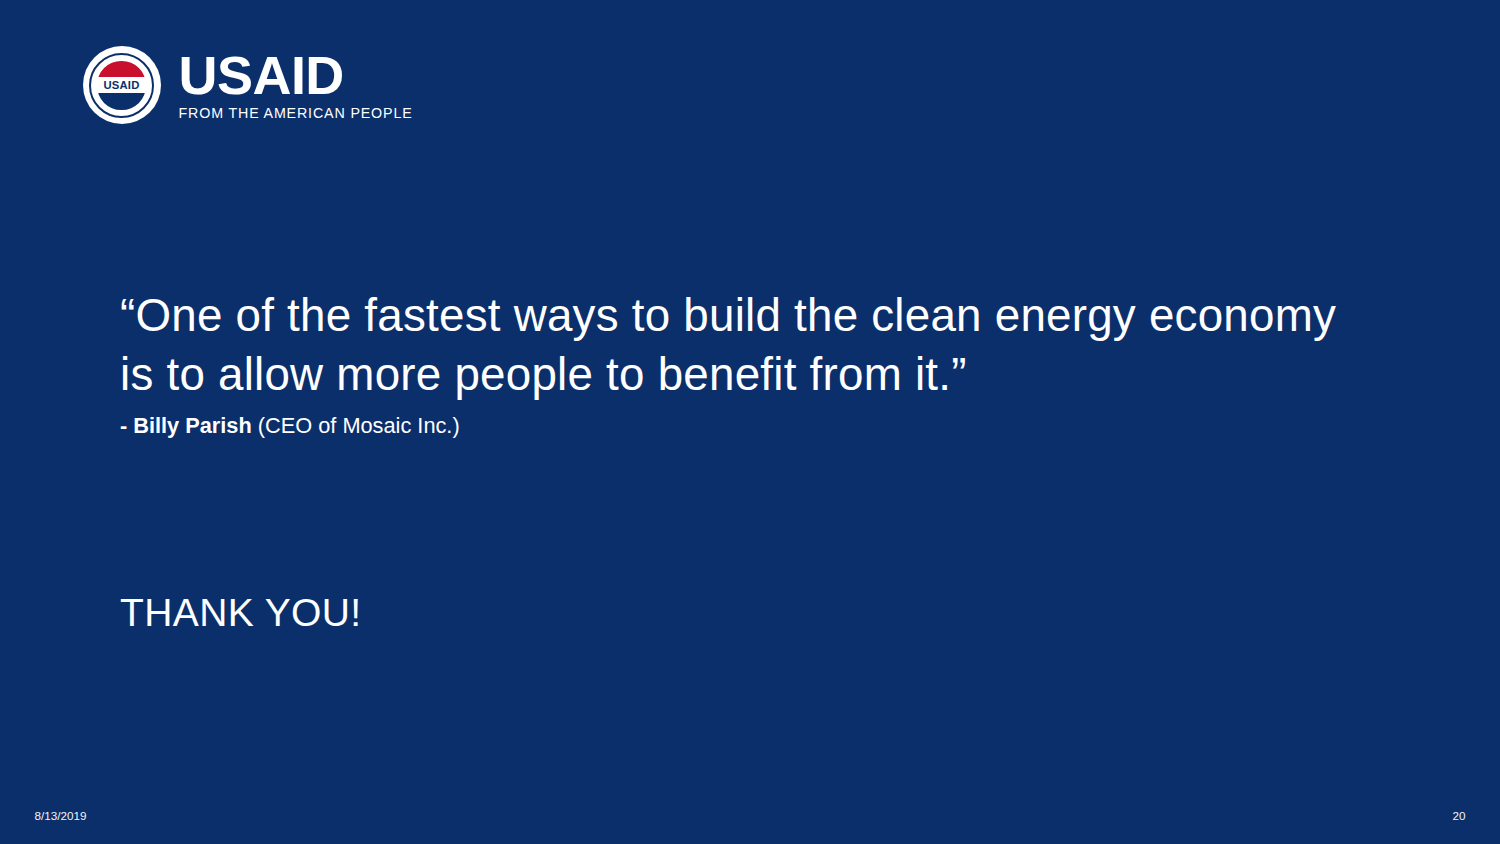USAID
USAID
FROM THE AMERICAN PEOPLE
“One of the fastest ways to build the clean energy economy is to allow more people to benefit from it.”
- Billy Parish (CEO of Mosaic Inc.)
THANK YOU!
8/13/2019
20